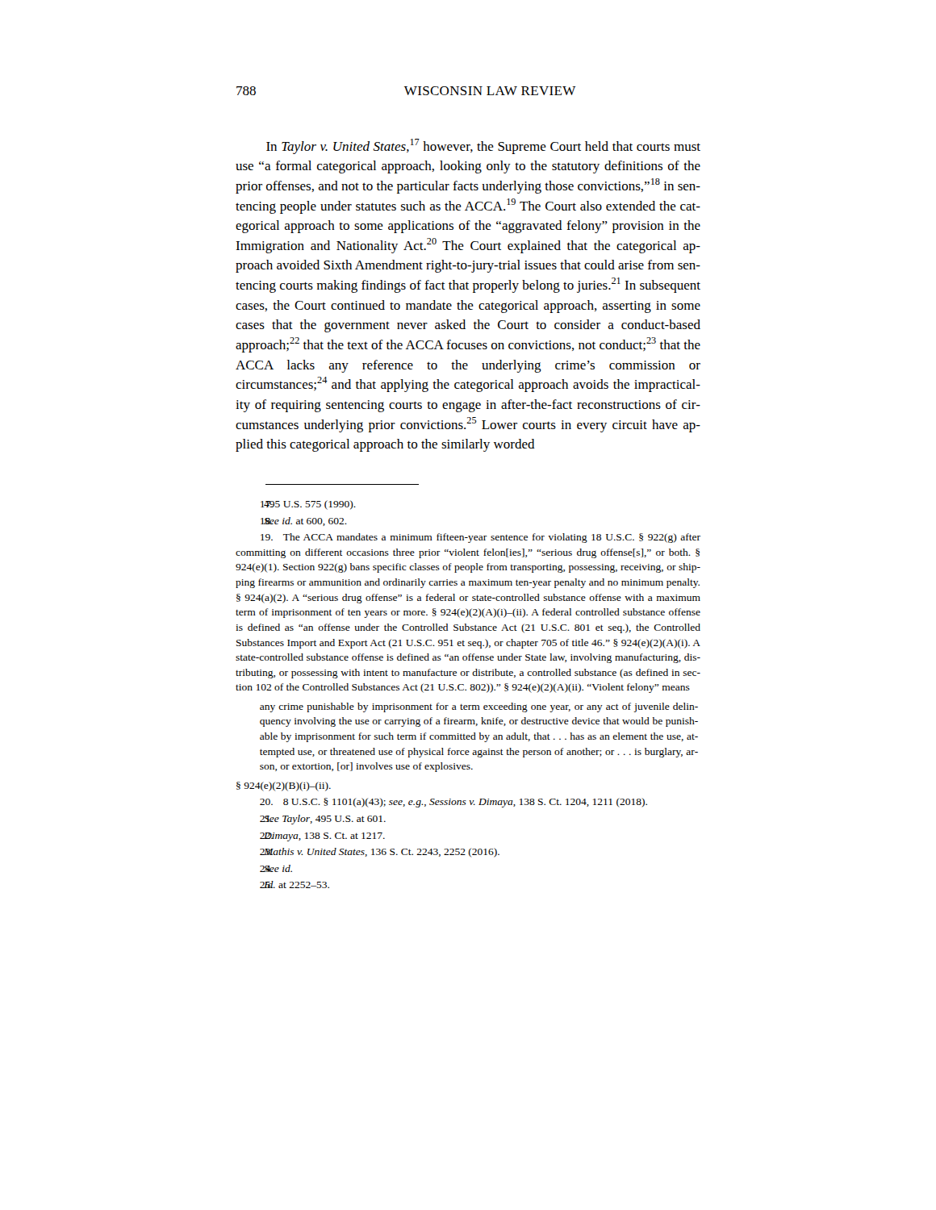788 WISCONSIN LAW REVIEW
In Taylor v. United States,17 however, the Supreme Court held that courts must use “a formal categorical approach, looking only to the statutory definitions of the prior offenses, and not to the particular facts underlying those convictions,”18 in sentencing people under statutes such as the ACCA.19 The Court also extended the categorical approach to some applications of the “aggravated felony” provision in the Immigration and Nationality Act.20 The Court explained that the categorical approach avoided Sixth Amendment right-to-jury-trial issues that could arise from sentencing courts making findings of fact that properly belong to juries.21 In subsequent cases, the Court continued to mandate the categorical approach, asserting in some cases that the government never asked the Court to consider a conduct-based approach;22 that the text of the ACCA focuses on convictions, not conduct;23 that the ACCA lacks any reference to the underlying crime’s commission or circumstances;24 and that applying the categorical approach avoids the impracticality of requiring sentencing courts to engage in after-the-fact reconstructions of circumstances underlying prior convictions.25 Lower courts in every circuit have applied this categorical approach to the similarly worded
17. 495 U.S. 575 (1990).
18. See id. at 600, 602.
19. The ACCA mandates a minimum fifteen-year sentence for violating 18 U.S.C. § 922(g) after committing on different occasions three prior “violent felon[ies],” “serious drug offense[s],” or both. § 924(e)(1). Section 922(g) bans specific classes of people from transporting, possessing, receiving, or shipping firearms or ammunition and ordinarily carries a maximum ten-year penalty and no minimum penalty. § 924(a)(2). A “serious drug offense” is a federal or state-controlled substance offense with a maximum term of imprisonment of ten years or more. § 924(e)(2)(A)(i)–(ii). A federal controlled substance offense is defined as “an offense under the Controlled Substance Act (21 U.S.C. 801 et seq.), the Controlled Substances Import and Export Act (21 U.S.C. 951 et seq.), or chapter 705 of title 46.” § 924(e)(2)(A)(i). A state-controlled substance offense is defined as “an offense under State law, involving manufacturing, distributing, or possessing with intent to manufacture or distribute, a controlled substance (as defined in section 102 of the Controlled Substances Act (21 U.S.C. 802)).” § 924(e)(2)(A)(ii). “Violent felony” means
any crime punishable by imprisonment for a term exceeding one year, or any act of juvenile delinquency involving the use or carrying of a firearm, knife, or destructive device that would be punishable by imprisonment for such term if committed by an adult, that . . . has as an element the use, attempted use, or threatened use of physical force against the person of another; or . . . is burglary, arson, or extortion, [or] involves use of explosives.
§ 924(e)(2)(B)(i)–(ii).
20. 8 U.S.C. § 1101(a)(43); see, e.g., Sessions v. Dimaya, 138 S. Ct. 1204, 1211 (2018).
21. See Taylor, 495 U.S. at 601.
22. Dimaya, 138 S. Ct. at 1217.
23. Mathis v. United States, 136 S. Ct. 2243, 2252 (2016).
24. See id.
25. Id. at 2252–53.